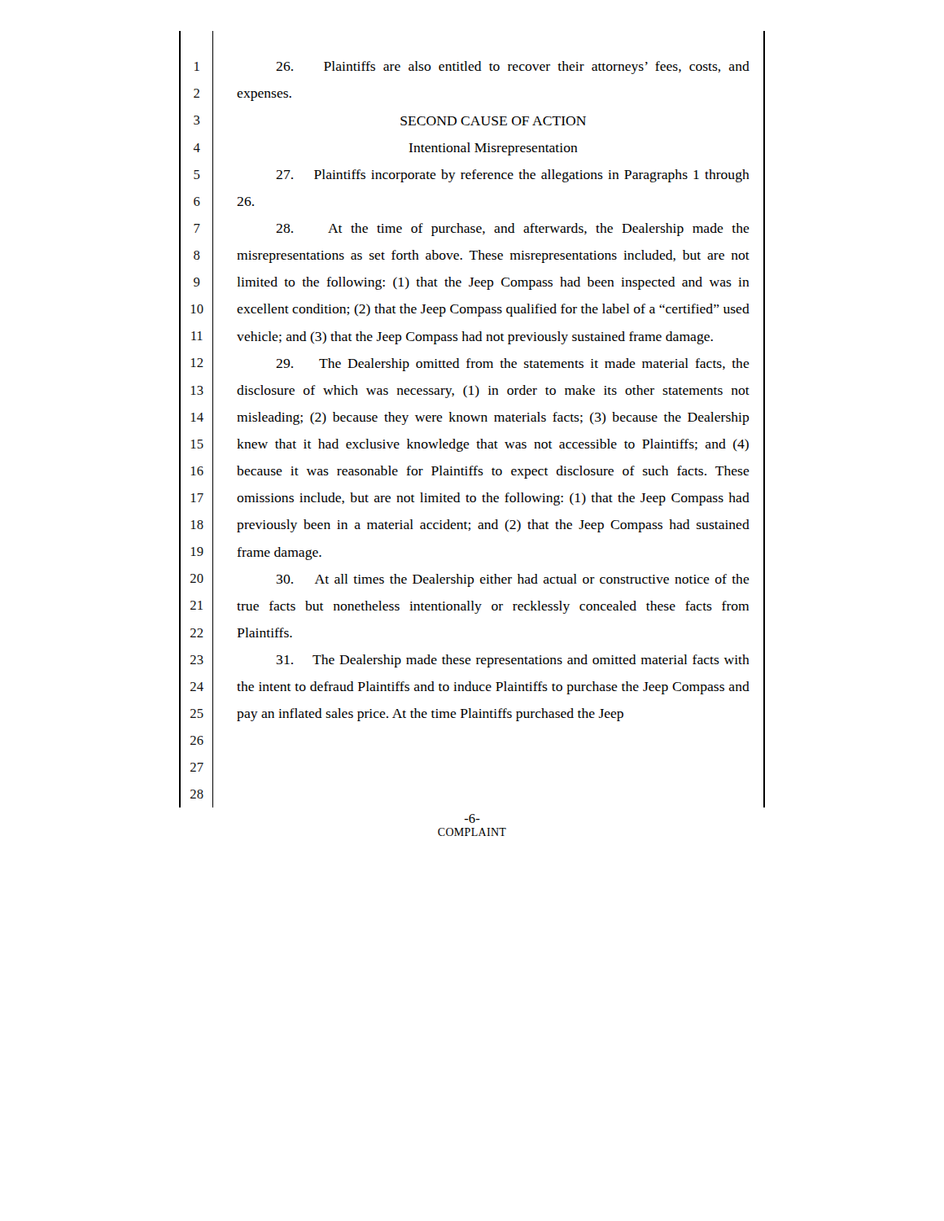1
2
3
4
5
6
7
8
9
10
11
12
13
14
15
16
17
18
19
20
21
22
23
24
25
26
27
28
26. Plaintiffs are also entitled to recover their attorneys’ fees, costs, and expenses.
SECOND CAUSE OF ACTION
Intentional Misrepresentation
27. Plaintiffs incorporate by reference the allegations in Paragraphs 1 through 26.
28. At the time of purchase, and afterwards, the Dealership made the misrepresentations as set forth above. These misrepresentations included, but are not limited to the following: (1) that the Jeep Compass had been inspected and was in excellent condition; (2) that the Jeep Compass qualified for the label of a “certified” used vehicle; and (3) that the Jeep Compass had not previously sustained frame damage.
29. The Dealership omitted from the statements it made material facts, the disclosure of which was necessary, (1) in order to make its other statements not misleading; (2) because they were known materials facts; (3) because the Dealership knew that it had exclusive knowledge that was not accessible to Plaintiffs; and (4) because it was reasonable for Plaintiffs to expect disclosure of such facts. These omissions include, but are not limited to the following: (1) that the Jeep Compass had previously been in a material accident; and (2) that the Jeep Compass had sustained frame damage.
30. At all times the Dealership either had actual or constructive notice of the true facts but nonetheless intentionally or recklessly concealed these facts from Plaintiffs.
31. The Dealership made these representations and omitted material facts with the intent to defraud Plaintiffs and to induce Plaintiffs to purchase the Jeep Compass and pay an inflated sales price. At the time Plaintiffs purchased the Jeep
-6-
COMPLAINT